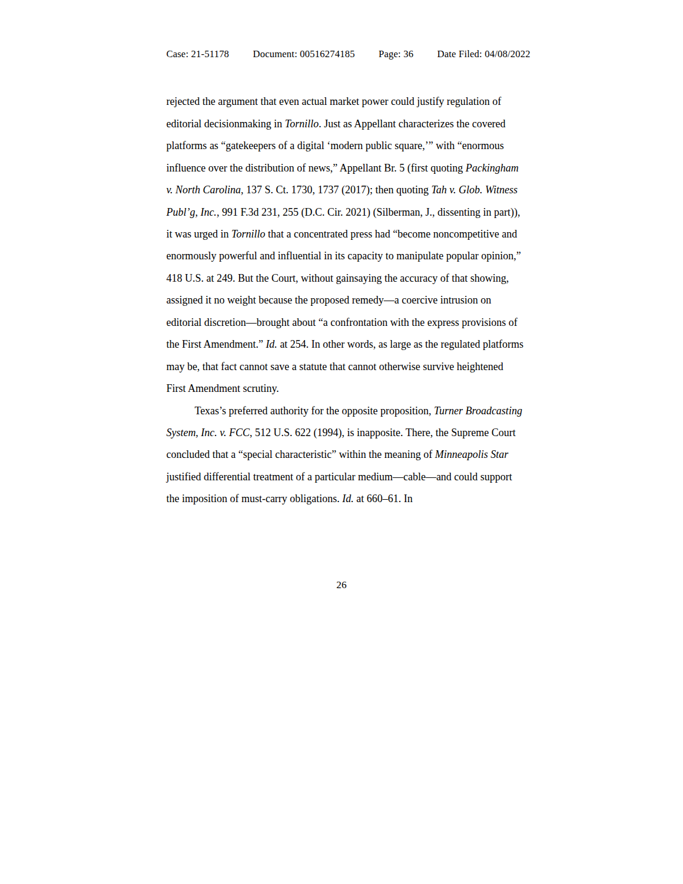Case: 21-51178 Document: 00516274185 Page: 36 Date Filed: 04/08/2022
rejected the argument that even actual market power could justify regulation of editorial decisionmaking in Tornillo. Just as Appellant characterizes the covered platforms as “gatekeepers of a digital ‘modern public square,’” with “enormous influence over the distribution of news,” Appellant Br. 5 (first quoting Packingham v. North Carolina, 137 S. Ct. 1730, 1737 (2017); then quoting Tah v. Glob. Witness Publ’g, Inc., 991 F.3d 231, 255 (D.C. Cir. 2021) (Silberman, J., dissenting in part)), it was urged in Tornillo that a concentrated press had “become noncompetitive and enormously powerful and influential in its capacity to manipulate popular opinion,” 418 U.S. at 249. But the Court, without gainsaying the accuracy of that showing, assigned it no weight because the proposed remedy—a coercive intrusion on editorial discretion—brought about “a confrontation with the express provisions of the First Amendment.” Id. at 254. In other words, as large as the regulated platforms may be, that fact cannot save a statute that cannot otherwise survive heightened First Amendment scrutiny.
Texas’s preferred authority for the opposite proposition, Turner Broadcasting System, Inc. v. FCC, 512 U.S. 622 (1994), is inapposite. There, the Supreme Court concluded that a “special characteristic” within the meaning of Minneapolis Star justified differential treatment of a particular medium—cable—and could support the imposition of must-carry obligations. Id. at 660–61. In
26